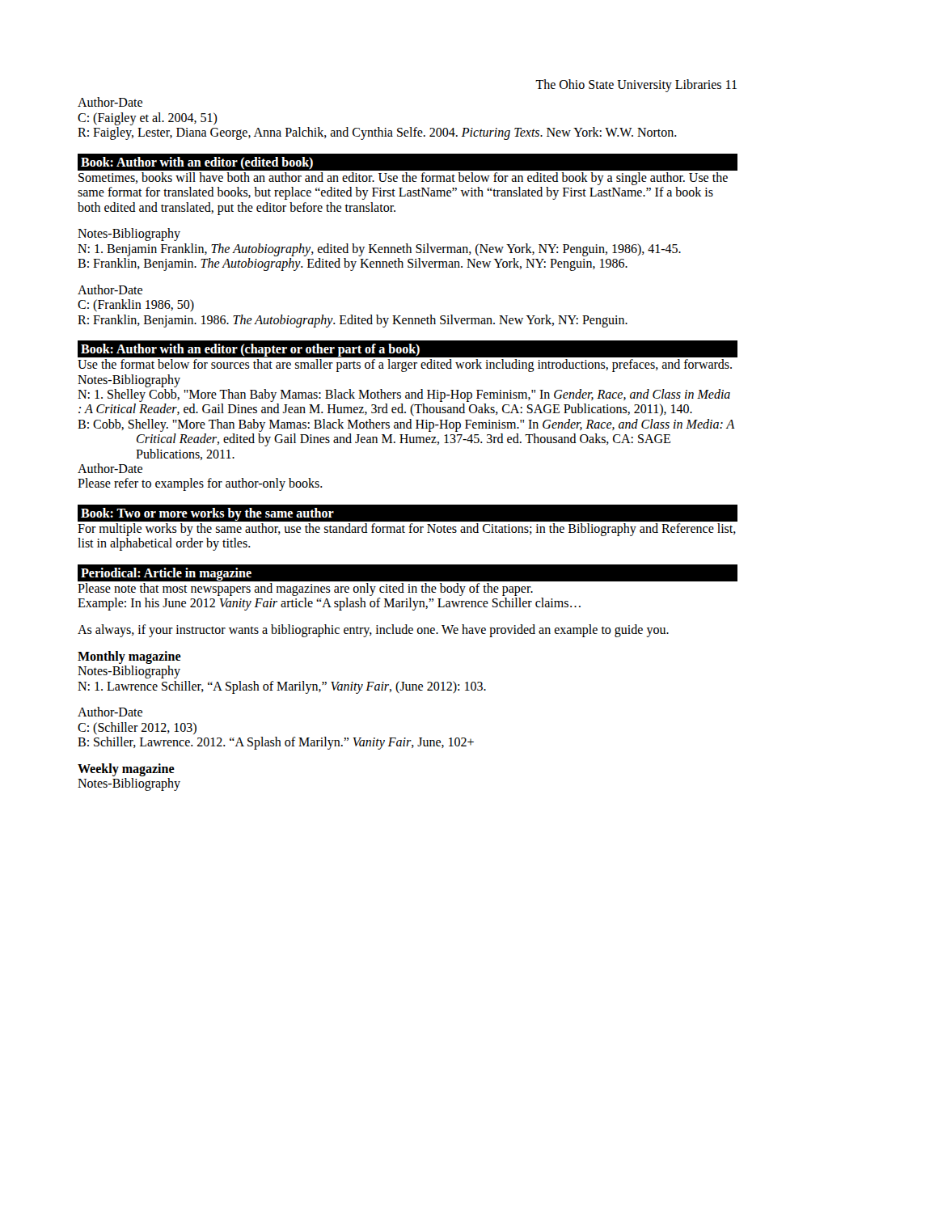The Ohio State University Libraries 11
Author-Date
C: (Faigley et al. 2004, 51)
R: Faigley, Lester, Diana George, Anna Palchik, and Cynthia Selfe. 2004. Picturing Texts. New York: W.W. Norton.
Book: Author with an editor (edited book)
Sometimes, books will have both an author and an editor. Use the format below for an edited book by a single author. Use the same format for translated books, but replace “edited by First LastName” with “translated by First LastName.” If a book is both edited and translated, put the editor before the translator.
Notes-Bibliography
N: 1. Benjamin Franklin, The Autobiography, edited by Kenneth Silverman, (New York, NY: Penguin, 1986), 41-45.
B: Franklin, Benjamin. The Autobiography. Edited by Kenneth Silverman. New York, NY: Penguin, 1986.
Author-Date
C: (Franklin 1986, 50)
R: Franklin, Benjamin. 1986. The Autobiography. Edited by Kenneth Silverman. New York, NY: Penguin.
Book: Author with an editor (chapter or other part of a book)
Use the format below for sources that are smaller parts of a larger edited work including introductions, prefaces, and forwards.
Notes-Bibliography
N: 1. Shelley Cobb, "More Than Baby Mamas: Black Mothers and Hip-Hop Feminism," In Gender, Race, and Class in Media : A Critical Reader, ed. Gail Dines and Jean M. Humez, 3rd ed. (Thousand Oaks, CA: SAGE Publications, 2011), 140.
B: Cobb, Shelley. "More Than Baby Mamas: Black Mothers and Hip-Hop Feminism." In Gender, Race, and Class in Media: A Critical Reader, edited by Gail Dines and Jean M. Humez, 137-45. 3rd ed. Thousand Oaks, CA: SAGE Publications, 2011.
Author-Date
Please refer to examples for author-only books.
Book: Two or more works by the same author
For multiple works by the same author, use the standard format for Notes and Citations; in the Bibliography and Reference list, list in alphabetical order by titles.
Periodical: Article in magazine
Please note that most newspapers and magazines are only cited in the body of the paper.
Example: In his June 2012 Vanity Fair article “A splash of Marilyn,” Lawrence Schiller claims…
As always, if your instructor wants a bibliographic entry, include one. We have provided an example to guide you.
Monthly magazine
Notes-Bibliography
N: 1. Lawrence Schiller, “A Splash of Marilyn,” Vanity Fair, (June 2012): 103.
Author-Date
C: (Schiller 2012, 103)
B: Schiller, Lawrence. 2012. “A Splash of Marilyn.” Vanity Fair, June, 102+
Weekly magazine
Notes-Bibliography